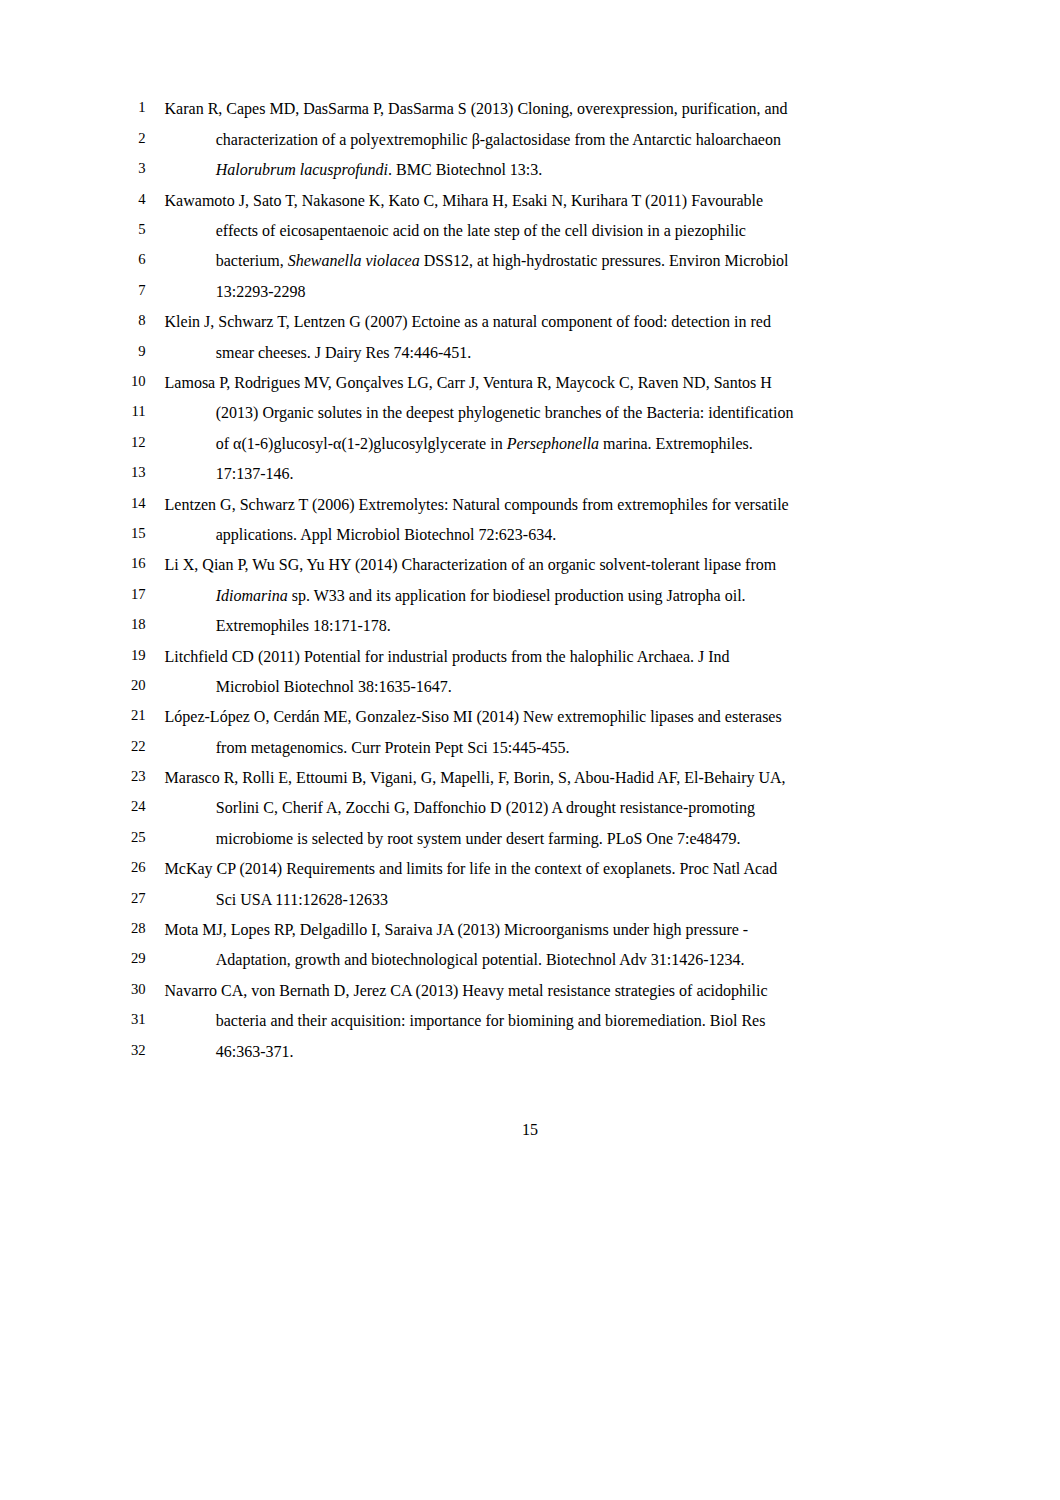Karan R, Capes MD, DasSarma P, DasSarma S (2013) Cloning, overexpression, purification, and
characterization of a polyextremophilic β-galactosidase from the Antarctic haloarchaeon
Halorubrum lacusprofundi. BMC Biotechnol 13:3.
Kawamoto J, Sato T, Nakasone K, Kato C, Mihara H, Esaki N, Kurihara T (2011) Favourable
effects of eicosapentaenoic acid on the late step of the cell division in a piezophilic
bacterium, Shewanella violacea DSS12, at high-hydrostatic pressures. Environ Microbiol
13:2293-2298
Klein J, Schwarz T, Lentzen G (2007) Ectoine as a natural component of food: detection in red
smear cheeses. J Dairy Res 74:446-451.
Lamosa P, Rodrigues MV, Gonçalves LG, Carr J, Ventura R, Maycock C, Raven ND, Santos H
(2013) Organic solutes in the deepest phylogenetic branches of the Bacteria: identification
of α(1-6)glucosyl-α(1-2)glucosylglycerate in Persephonella marina. Extremophiles.
17:137-146.
Lentzen G, Schwarz T (2006) Extremolytes: Natural compounds from extremophiles for versatile
applications. Appl Microbiol Biotechnol 72:623-634.
Li X, Qian P, Wu SG, Yu HY (2014) Characterization of an organic solvent-tolerant lipase from
Idiomarina sp. W33 and its application for biodiesel production using Jatropha oil.
Extremophiles 18:171-178.
Litchfield CD (2011) Potential for industrial products from the halophilic Archaea. J Ind
Microbiol Biotechnol 38:1635-1647.
López-López O, Cerdán ME, Gonzalez-Siso MI (2014) New extremophilic lipases and esterases
from metagenomics. Curr Protein Pept Sci 15:445-455.
Marasco R, Rolli E, Ettoumi B, Vigani, G, Mapelli, F, Borin, S, Abou-Hadid AF, El-Behairy UA,
Sorlini C, Cherif A, Zocchi G, Daffonchio D (2012) A drought resistance-promoting
microbiome is selected by root system under desert farming. PLoS One 7:e48479.
McKay CP (2014) Requirements and limits for life in the context of exoplanets. Proc Natl Acad
Sci USA 111:12628-12633
Mota MJ, Lopes RP, Delgadillo I, Saraiva JA (2013) Microorganisms under high pressure -
Adaptation, growth and biotechnological potential. Biotechnol Adv 31:1426-1234.
Navarro CA, von Bernath D, Jerez CA (2013) Heavy metal resistance strategies of acidophilic
bacteria and their acquisition: importance for biomining and bioremediation. Biol Res
46:363-371.
15